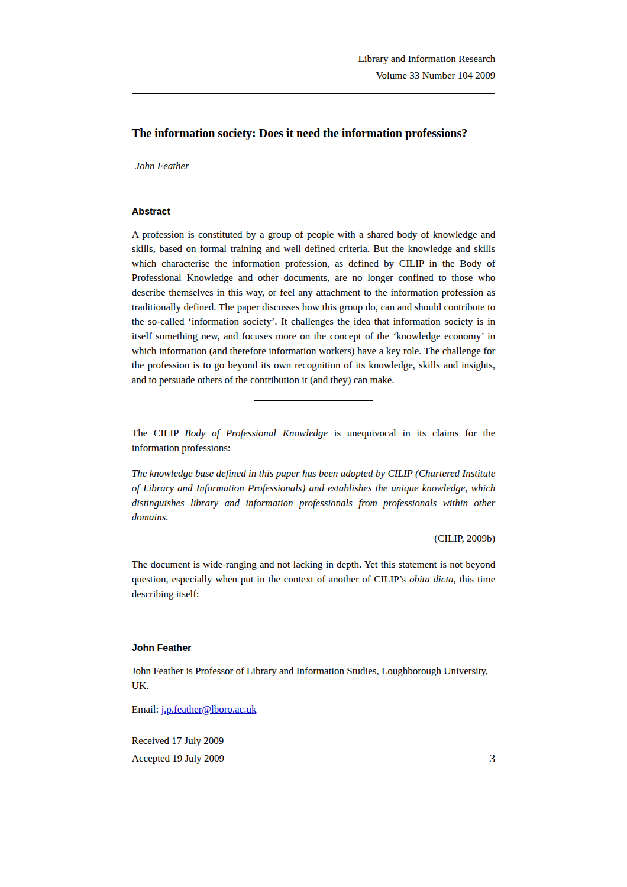Library and Information Research
Volume 33 Number 104 2009
The information society: Does it need the information professions?
John Feather
Abstract
A profession is constituted by a group of people with a shared body of knowledge and skills, based on formal training and well defined criteria. But the knowledge and skills which characterise the information profession, as defined by CILIP in the Body of Professional Knowledge and other documents, are no longer confined to those who describe themselves in this way, or feel any attachment to the information profession as traditionally defined. The paper discusses how this group do, can and should contribute to the so-called ‘information society’. It challenges the idea that information society is in itself something new, and focuses more on the concept of the ‘knowledge economy’ in which information (and therefore information workers) have a key role. The challenge for the profession is to go beyond its own recognition of its knowledge, skills and insights, and to persuade others of the contribution it (and they) can make.
The CILIP Body of Professional Knowledge is unequivocal in its claims for the information professions:
The knowledge base defined in this paper has been adopted by CILIP (Chartered Institute of Library and Information Professionals) and establishes the unique knowledge, which distinguishes library and information professionals from professionals within other domains.
(CILIP, 2009b)
The document is wide-ranging and not lacking in depth. Yet this statement is not beyond question, especially when put in the context of another of CILIP’s obita dicta, this time describing itself:
John Feather
John Feather is Professor of Library and Information Studies, Loughborough University, UK.
Email: j.p.feather@lboro.ac.uk
Received 17 July 2009
Accepted 19 July 2009
3